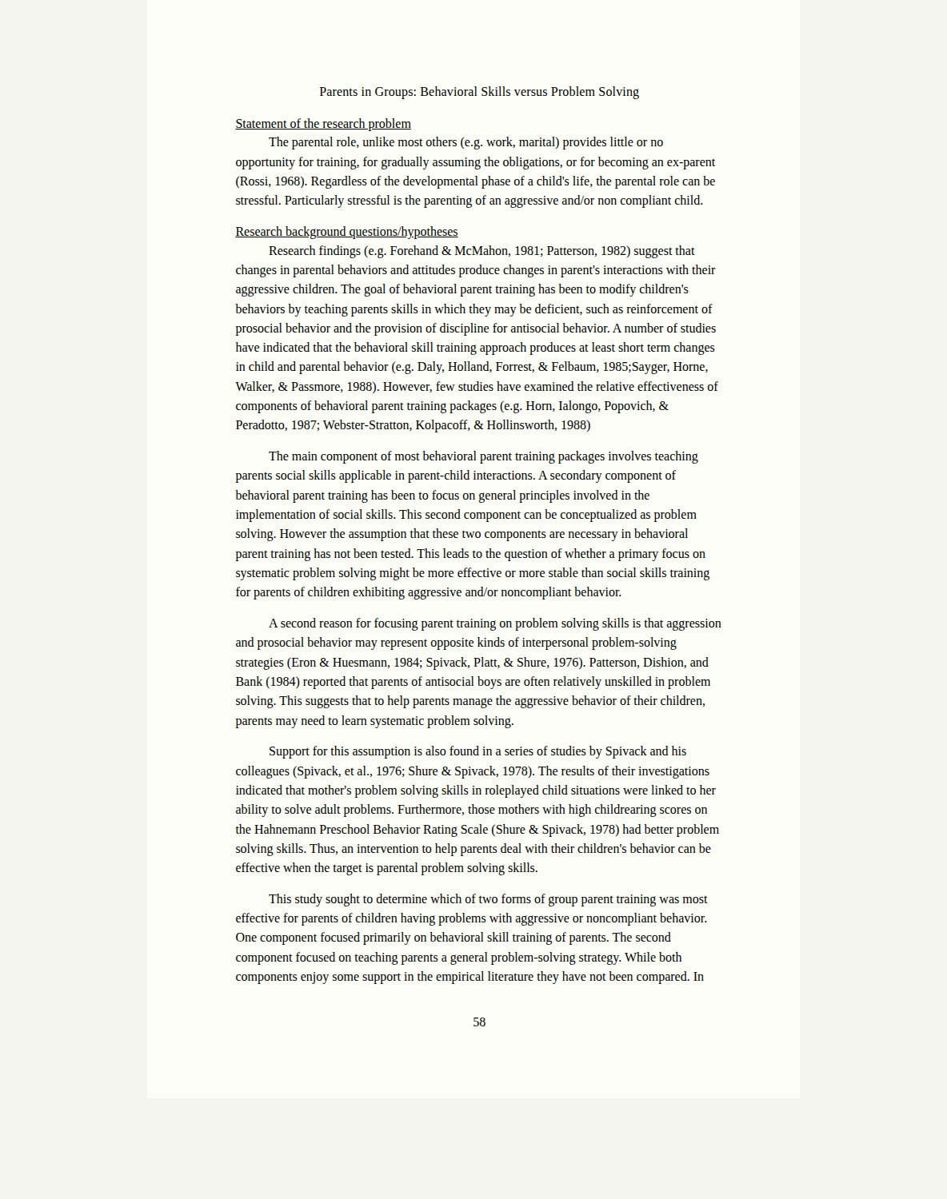Parents in Groups: Behavioral Skills versus Problem Solving
Statement of the research problem
The parental role, unlike most others (e.g. work, marital) provides little or no opportunity for training, for gradually assuming the obligations, or for becoming an ex-parent (Rossi, 1968). Regardless of the developmental phase of a child's life, the parental role can be stressful. Particularly stressful is the parenting of an aggressive and/or non compliant child.
Research background questions/hypotheses
Research findings (e.g. Forehand & McMahon, 1981; Patterson, 1982) suggest that changes in parental behaviors and attitudes produce changes in parent's interactions with their aggressive children. The goal of behavioral parent training has been to modify children's behaviors by teaching parents skills in which they may be deficient, such as reinforcement of prosocial behavior and the provision of discipline for antisocial behavior. A number of studies have indicated that the behavioral skill training approach produces at least short term changes in child and parental behavior (e.g. Daly, Holland, Forrest, & Felbaum, 1985;Sayger, Horne, Walker, & Passmore, 1988). However, few studies have examined the relative effectiveness of components of behavioral parent training packages (e.g. Horn, Ialongo, Popovich, & Peradotto, 1987; Webster-Stratton, Kolpacoff, & Hollinsworth, 1988)
The main component of most behavioral parent training packages involves teaching parents social skills applicable in parent-child interactions. A secondary component of behavioral parent training has been to focus on general principles involved in the implementation of social skills. This second component can be conceptualized as problem solving. However the assumption that these two components are necessary in behavioral parent training has not been tested. This leads to the question of whether a primary focus on systematic problem solving might be more effective or more stable than social skills training for parents of children exhibiting aggressive and/or noncompliant behavior.
A second reason for focusing parent training on problem solving skills is that aggression and prosocial behavior may represent opposite kinds of interpersonal problem-solving strategies (Eron & Huesmann, 1984; Spivack, Platt, & Shure, 1976). Patterson, Dishion, and Bank (1984) reported that parents of antisocial boys are often relatively unskilled in problem solving. This suggests that to help parents manage the aggressive behavior of their children, parents may need to learn systematic problem solving.
Support for this assumption is also found in a series of studies by Spivack and his colleagues (Spivack, et al., 1976; Shure & Spivack, 1978). The results of their investigations indicated that mother's problem solving skills in roleplayed child situations were linked to her ability to solve adult problems. Furthermore, those mothers with high childrearing scores on the Hahnemann Preschool Behavior Rating Scale (Shure & Spivack, 1978) had better problem solving skills. Thus, an intervention to help parents deal with their children's behavior can be effective when the target is parental problem solving skills.
This study sought to determine which of two forms of group parent training was most effective for parents of children having problems with aggressive or noncompliant behavior. One component focused primarily on behavioral skill training of parents. The second component focused on teaching parents a general problem-solving strategy. While both components enjoy some support in the empirical literature they have not been compared. In
58